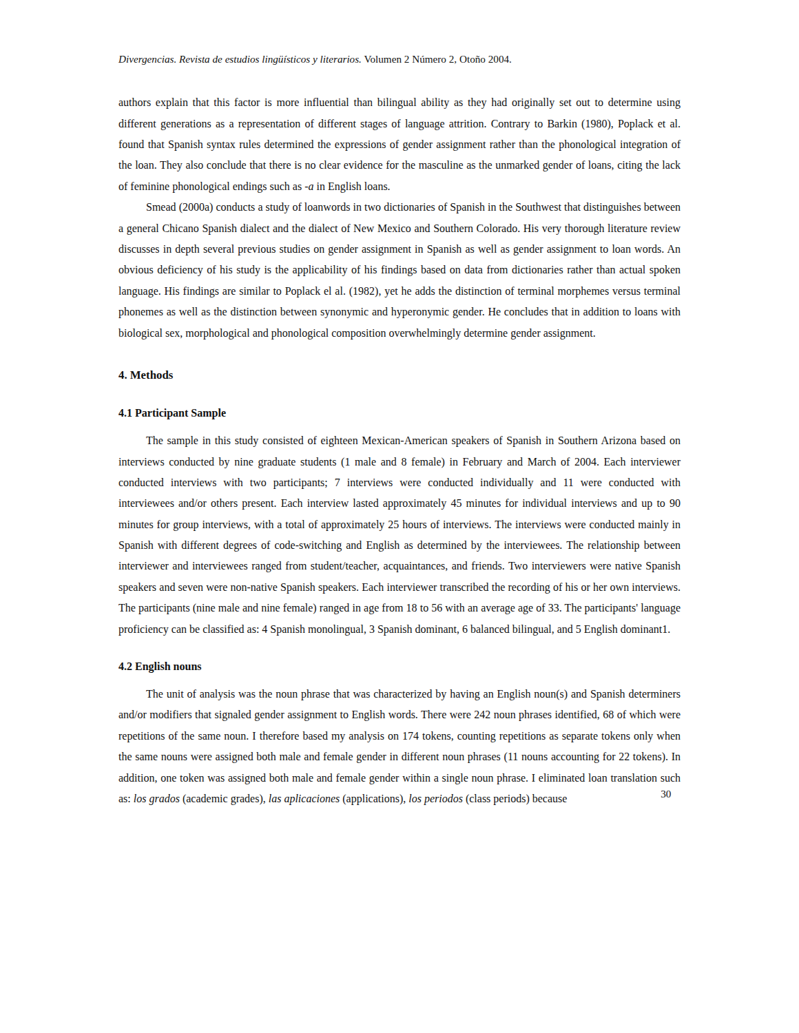Divergencias. Revista de estudios lingüísticos y literarios. Volumen 2 Número 2, Otoño 2004.
authors explain that this factor is more influential than bilingual ability as they had originally set out to determine using different generations as a representation of different stages of language attrition. Contrary to Barkin (1980), Poplack et al. found that Spanish syntax rules determined the expressions of gender assignment rather than the phonological integration of the loan. They also conclude that there is no clear evidence for the masculine as the unmarked gender of loans, citing the lack of feminine phonological endings such as -a in English loans.
Smead (2000a) conducts a study of loanwords in two dictionaries of Spanish in the Southwest that distinguishes between a general Chicano Spanish dialect and the dialect of New Mexico and Southern Colorado. His very thorough literature review discusses in depth several previous studies on gender assignment in Spanish as well as gender assignment to loan words. An obvious deficiency of his study is the applicability of his findings based on data from dictionaries rather than actual spoken language. His findings are similar to Poplack el al. (1982), yet he adds the distinction of terminal morphemes versus terminal phonemes as well as the distinction between synonymic and hyperonymic gender. He concludes that in addition to loans with biological sex, morphological and phonological composition overwhelmingly determine gender assignment.
4. Methods
4.1 Participant Sample
The sample in this study consisted of eighteen Mexican-American speakers of Spanish in Southern Arizona based on interviews conducted by nine graduate students (1 male and 8 female) in February and March of 2004. Each interviewer conducted interviews with two participants; 7 interviews were conducted individually and 11 were conducted with interviewees and/or others present. Each interview lasted approximately 45 minutes for individual interviews and up to 90 minutes for group interviews, with a total of approximately 25 hours of interviews. The interviews were conducted mainly in Spanish with different degrees of code-switching and English as determined by the interviewees. The relationship between interviewer and interviewees ranged from student/teacher, acquaintances, and friends. Two interviewers were native Spanish speakers and seven were non-native Spanish speakers. Each interviewer transcribed the recording of his or her own interviews. The participants (nine male and nine female) ranged in age from 18 to 56 with an average age of 33. The participants' language proficiency can be classified as: 4 Spanish monolingual, 3 Spanish dominant, 6 balanced bilingual, and 5 English dominant1.
4.2 English nouns
The unit of analysis was the noun phrase that was characterized by having an English noun(s) and Spanish determiners and/or modifiers that signaled gender assignment to English words. There were 242 noun phrases identified, 68 of which were repetitions of the same noun. I therefore based my analysis on 174 tokens, counting repetitions as separate tokens only when the same nouns were assigned both male and female gender in different noun phrases (11 nouns accounting for 22 tokens). In addition, one token was assigned both male and female gender within a single noun phrase. I eliminated loan translation 30such as: los grados (academic grades), las aplicaciones (applications), los periodos (class periods) because